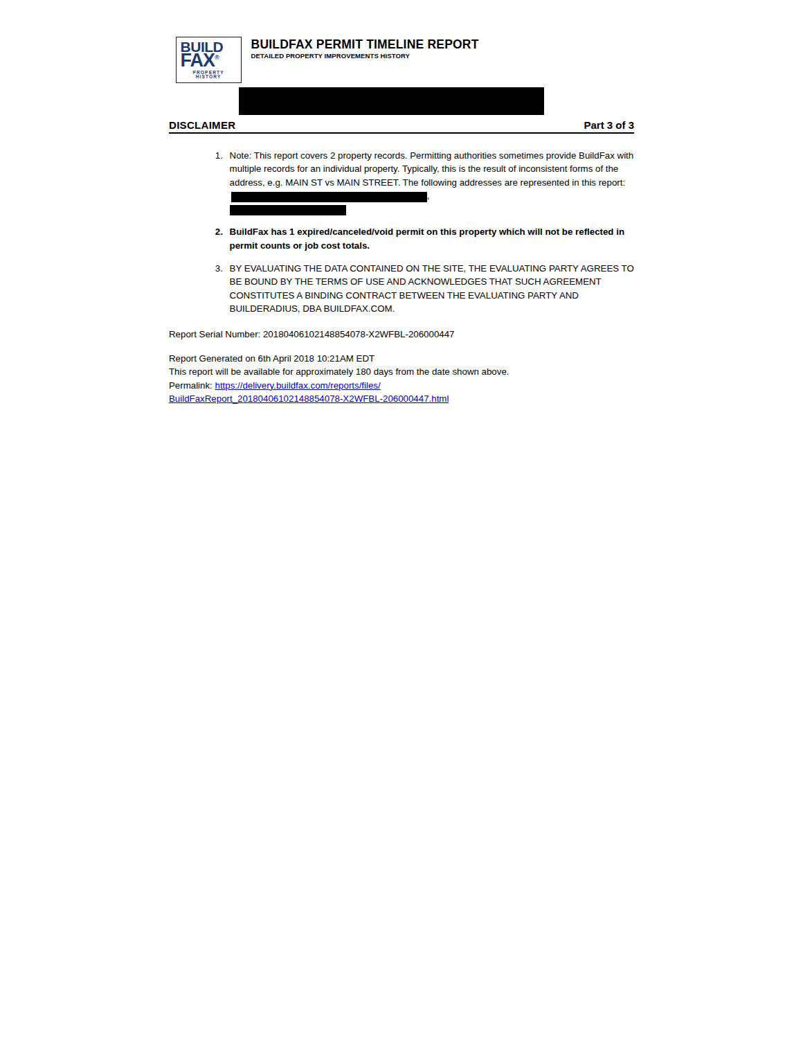BUILD FAX® PROPERTY HISTORY
BUILDFAX PERMIT TIMELINE REPORT
DETAILED PROPERTY IMPROVEMENTS HISTORY
DISCLAIMER Part 3 of 3
Note: This report covers 2 property records. Permitting authorities sometimes provide BuildFax with multiple records for an individual property. Typically, this is the result of inconsistent forms of the address, e.g. MAIN ST vs MAIN STREET. The following addresses are represented in this report: ,
BuildFax has 1 expired/canceled/void permit on this property which will not be reflected in permit counts or job cost totals.
By evaluating the data contained on the site, the evaluating party agrees to be bound by the terms of use and acknowledges that such agreement constitutes a binding contract between the evaluating party and builderadius, DBA BuildFax.com.
Report Serial Number: 20180406102148854078-X2WFBL-206000447
Report Generated on 6th April 2018 10:21AM EDT
This report will be available for approximately 180 days from the date shown above.
Permalink: https://delivery.buildfax.com/reports/files/
BuildFaxReport_20180406102148854078-X2WFBL-206000447.html